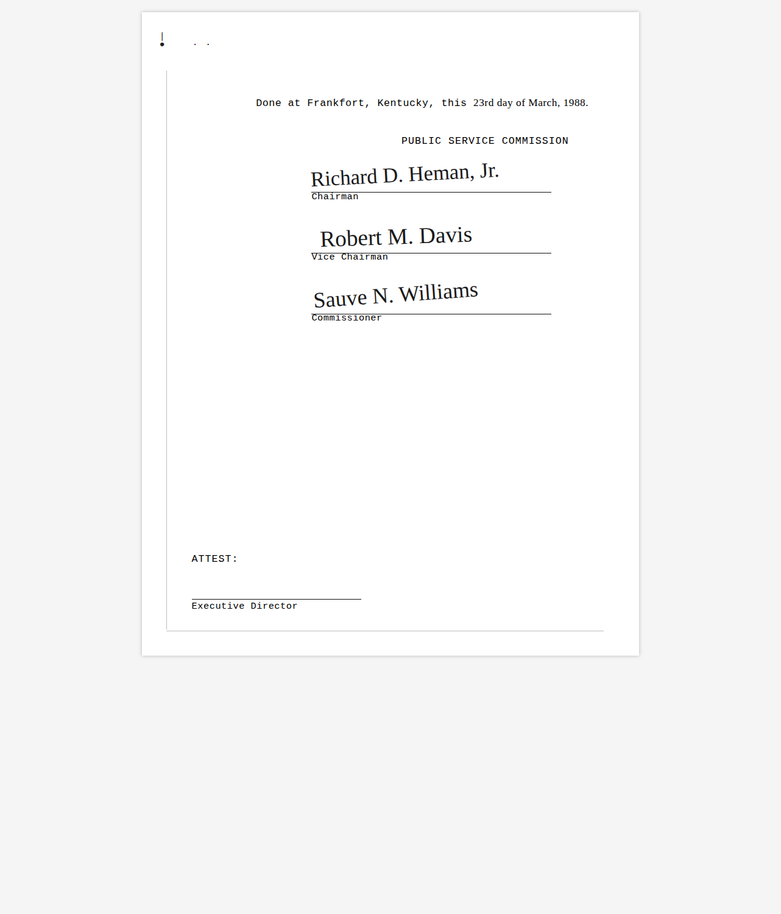| ● · ·
Done at Frankfort, Kentucky, this 23rd day of March, 1988.
PUBLIC SERVICE COMMISSION
Richard D. Heman, Jr.
Chairman
Robert M. Davis
Vice Chairman
Sauve N. Williams
Commissioner
ATTEST:
Executive Director